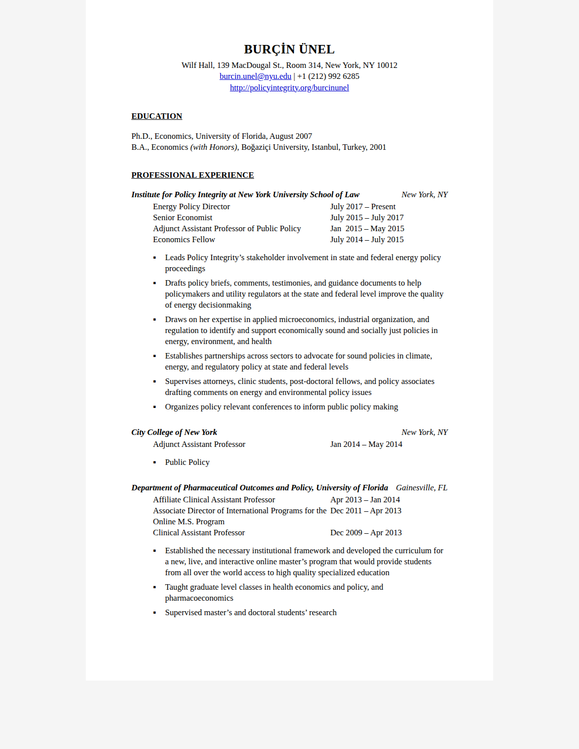BURÇİN ÜNEL
Wilf Hall, 139 MacDougal St., Room 314, New York, NY 10012
burcin.unel@nyu.edu | +1 (212) 992 6285
http://policyintegrity.org/burcinunel
EDUCATION
Ph.D., Economics, University of Florida, August 2007
B.A., Economics (with Honors), Boğaziçi University, Istanbul, Turkey, 2001
PROFESSIONAL EXPERIENCE
Institute for Policy Integrity at New York University School of Law New York, NY
| Energy Policy Director | July 2017 – Present |
| Senior Economist | July 2015 – July 2017 |
| Adjunct Assistant Professor of Public Policy | Jan 2015 – May 2015 |
| Economics Fellow | July 2014 – July 2015 |
Leads Policy Integrity’s stakeholder involvement in state and federal energy policy proceedings
Drafts policy briefs, comments, testimonies, and guidance documents to help policymakers and utility regulators at the state and federal level improve the quality of energy decisionmaking
Draws on her expertise in applied microeconomics, industrial organization, and regulation to identify and support economically sound and socially just policies in energy, environment, and health
Establishes partnerships across sectors to advocate for sound policies in climate, energy, and regulatory policy at state and federal levels
Supervises attorneys, clinic students, post-doctoral fellows, and policy associates drafting comments on energy and environmental policy issues
Organizes policy relevant conferences to inform public policy making
City College of New York New York, NY
| Adjunct Assistant Professor | Jan 2014 – May 2014 |
Public Policy
Department of Pharmaceutical Outcomes and Policy, University of Florida Gainesville, FL
| Affiliate Clinical Assistant Professor | Apr 2013 – Jan 2014 |
| Associate Director of International Programs for the Online M.S. Program | Dec 2011 – Apr 2013 |
| Clinical Assistant Professor | Dec 2009 – Apr 2013 |
Established the necessary institutional framework and developed the curriculum for a new, live, and interactive online master’s program that would provide students from all over the world access to high quality specialized education
Taught graduate level classes in health economics and policy, and pharmacoeconomics
Supervised master’s and doctoral students’ research